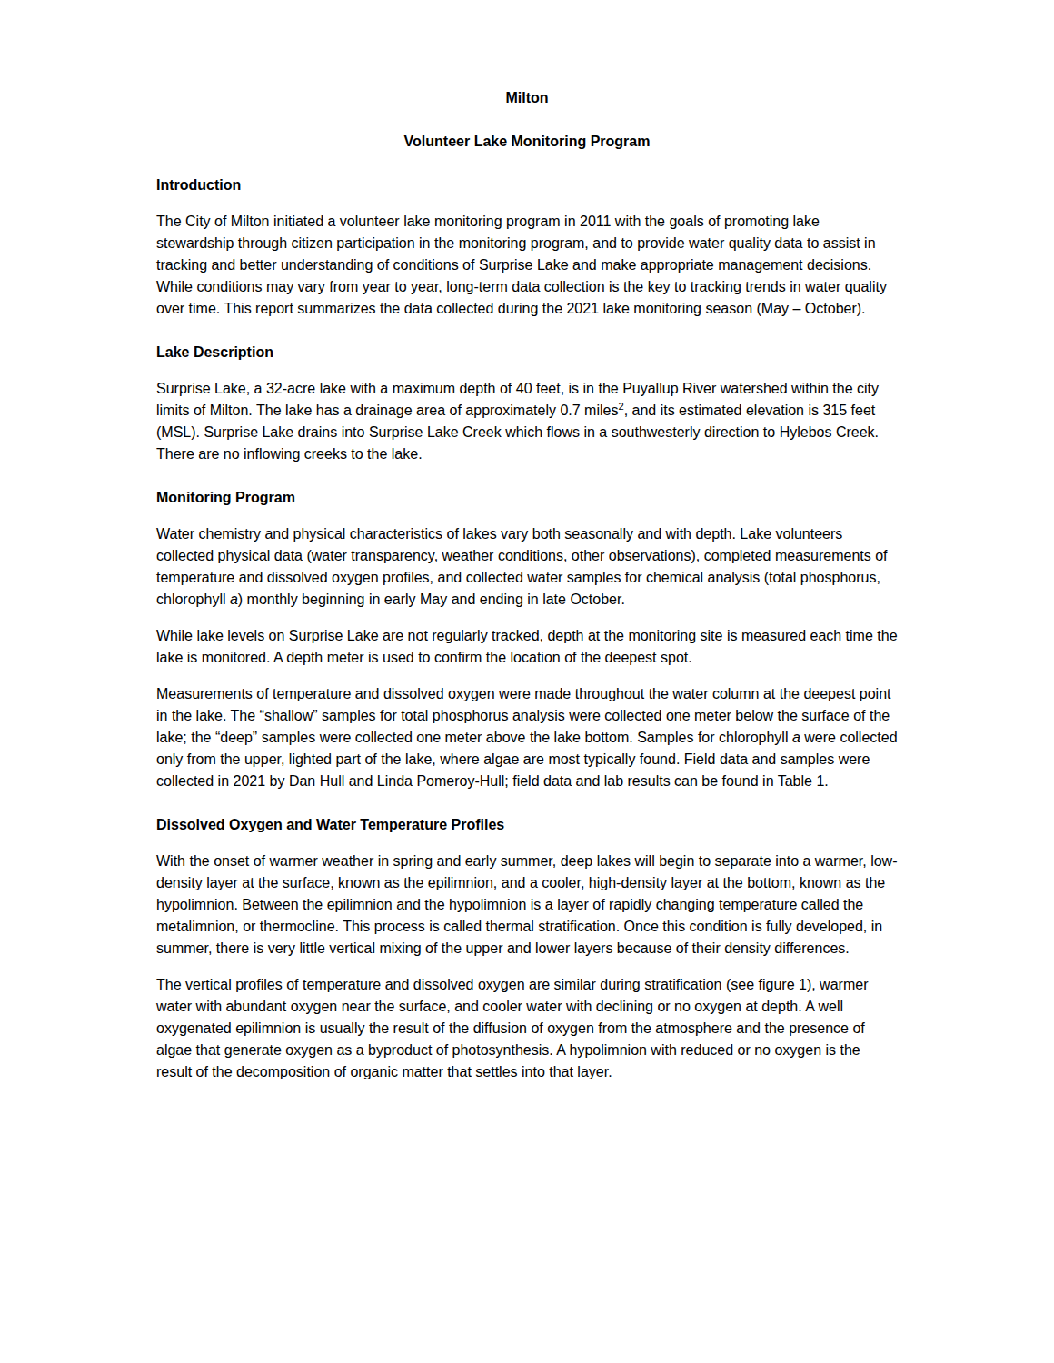Milton
Volunteer Lake Monitoring Program
Introduction
The City of Milton initiated a volunteer lake monitoring program in 2011 with the goals of promoting lake stewardship through citizen participation in the monitoring program, and to provide water quality data to assist in tracking and better understanding of conditions of Surprise Lake and make appropriate management decisions. While conditions may vary from year to year, long-term data collection is the key to tracking trends in water quality over time. This report summarizes the data collected during the 2021 lake monitoring season (May – October).
Lake Description
Surprise Lake, a 32-acre lake with a maximum depth of 40 feet, is in the Puyallup River watershed within the city limits of Milton. The lake has a drainage area of approximately 0.7 miles2, and its estimated elevation is 315 feet (MSL). Surprise Lake drains into Surprise Lake Creek which flows in a southwesterly direction to Hylebos Creek. There are no inflowing creeks to the lake.
Monitoring Program
Water chemistry and physical characteristics of lakes vary both seasonally and with depth. Lake volunteers collected physical data (water transparency, weather conditions, other observations), completed measurements of temperature and dissolved oxygen profiles, and collected water samples for chemical analysis (total phosphorus, chlorophyll a) monthly beginning in early May and ending in late October.
While lake levels on Surprise Lake are not regularly tracked, depth at the monitoring site is measured each time the lake is monitored. A depth meter is used to confirm the location of the deepest spot.
Measurements of temperature and dissolved oxygen were made throughout the water column at the deepest point in the lake. The “shallow” samples for total phosphorus analysis were collected one meter below the surface of the lake; the “deep” samples were collected one meter above the lake bottom. Samples for chlorophyll a were collected only from the upper, lighted part of the lake, where algae are most typically found. Field data and samples were collected in 2021 by Dan Hull and Linda Pomeroy-Hull; field data and lab results can be found in Table 1.
Dissolved Oxygen and Water Temperature Profiles
With the onset of warmer weather in spring and early summer, deep lakes will begin to separate into a warmer, low-density layer at the surface, known as the epilimnion, and a cooler, high-density layer at the bottom, known as the hypolimnion. Between the epilimnion and the hypolimnion is a layer of rapidly changing temperature called the metalimnion, or thermocline. This process is called thermal stratification. Once this condition is fully developed, in summer, there is very little vertical mixing of the upper and lower layers because of their density differences.
The vertical profiles of temperature and dissolved oxygen are similar during stratification (see figure 1), warmer water with abundant oxygen near the surface, and cooler water with declining or no oxygen at depth. A well oxygenated epilimnion is usually the result of the diffusion of oxygen from the atmosphere and the presence of algae that generate oxygen as a byproduct of photosynthesis. A hypolimnion with reduced or no oxygen is the result of the decomposition of organic matter that settles into that layer.